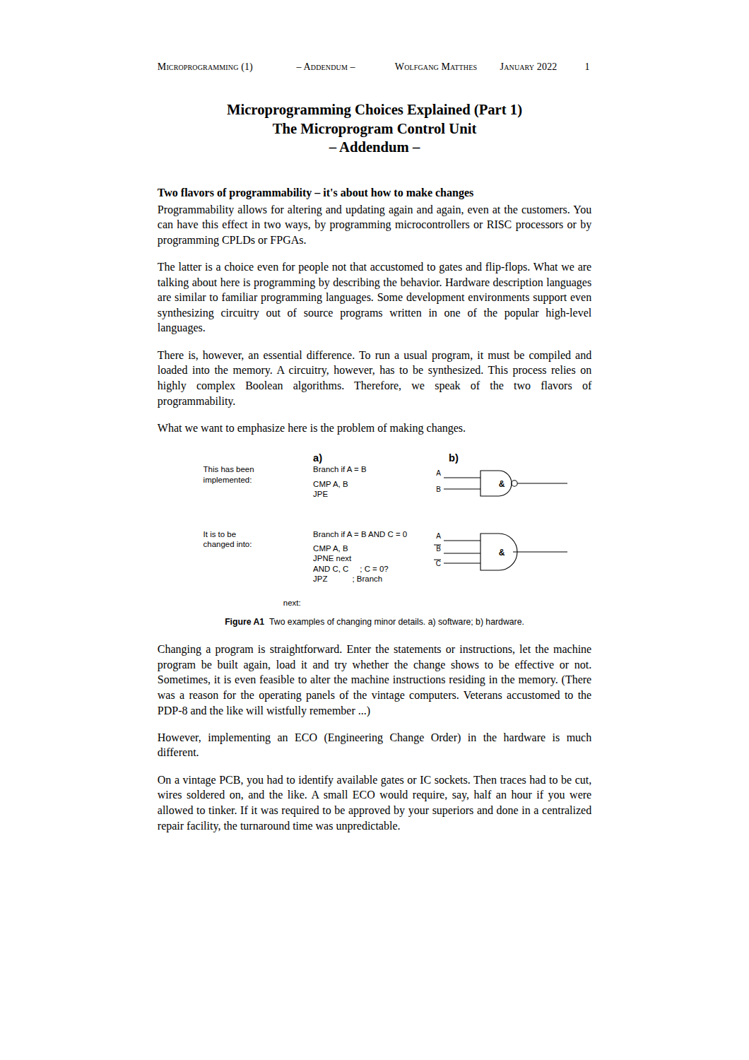Microprogramming (1)– Addendum –Wolfgang Matthes January 20221
Microprogramming Choices Explained (Part 1) The Microprogram Control Unit – Addendum –
Two flavors of programmability – it's about how to make changes
Programmability allows for altering and updating again and again, even at the customers. You can have this effect in two ways, by programming microcontrollers or RISC processors or by programming CPLDs or FPGAs.
The latter is a choice even for people not that accustomed to gates and flip-flops. What we are talking about here is programming by describing the behavior. Hardware description languages are similar to familiar programming languages. Some development environments support even synthesizing circuitry out of source programs written in one of the popular high-level languages.
There is, however, an essential difference. To run a usual program, it must be compiled and loaded into the memory. A circuitry, however, has to be synthesized. This process relies on highly complex Boolean algorithms. Therefore, we speak of the two flavors of programmability.
What we want to emphasize here is the problem of making changes.
a) b)
This has been
implemented:
Branch if A = B
CMP A, B
JPE
& A B
It is to be
changed into:
Branch if A = B AND C = 0
CMP A, B
JPNE next
AND C, C ; C = 0?
JPZ ; Branch
next:
& A B C
Figure A1 Two examples of changing minor details. a) software; b) hardware.
Changing a program is straightforward. Enter the statements or instructions, let the machine program be built again, load it and try whether the change shows to be effective or not. Sometimes, it is even feasible to alter the machine instructions residing in the memory. (There was a reason for the operating panels of the vintage computers. Veterans accustomed to the PDP-8 and the like will wistfully remember ...)
However, implementing an ECO (Engineering Change Order) in the hardware is much different.
On a vintage PCB, you had to identify available gates or IC sockets. Then traces had to be cut, wires soldered on, and the like. A small ECO would require, say, half an hour if you were allowed to tinker. If it was required to be approved by your superiors and done in a centralized repair facility, the turnaround time was unpredictable.